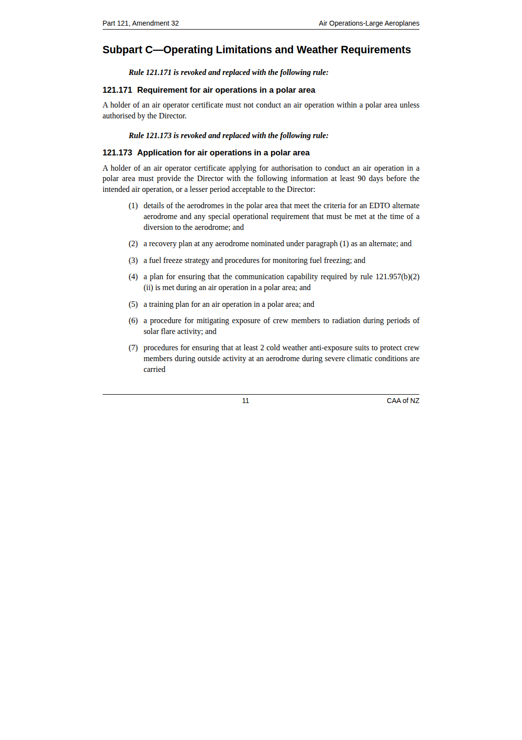Part 121, Amendment 32
Air Operations-Large Aeroplanes
Subpart C—Operating Limitations and Weather Requirements
Rule 121.171 is revoked and replaced with the following rule:
121.171 Requirement for air operations in a polar area
A holder of an air operator certificate must not conduct an air operation within a polar area unless authorised by the Director.
Rule 121.173 is revoked and replaced with the following rule:
121.173 Application for air operations in a polar area
A holder of an air operator certificate applying for authorisation to conduct an air operation in a polar area must provide the Director with the following information at least 90 days before the intended air operation, or a lesser period acceptable to the Director:
(1) details of the aerodromes in the polar area that meet the criteria for an EDTO alternate aerodrome and any special operational requirement that must be met at the time of a diversion to the aerodrome; and
(2) a recovery plan at any aerodrome nominated under paragraph (1) as an alternate; and
(3) a fuel freeze strategy and procedures for monitoring fuel freezing; and
(4) a plan for ensuring that the communication capability required by rule 121.957(b)(2)(ii) is met during an air operation in a polar area; and
(5) a training plan for an air operation in a polar area; and
(6) a procedure for mitigating exposure of crew members to radiation during periods of solar flare activity; and
(7) procedures for ensuring that at least 2 cold weather anti-exposure suits to protect crew members during outside activity at an aerodrome during severe climatic conditions are carried
11
CAA of NZ